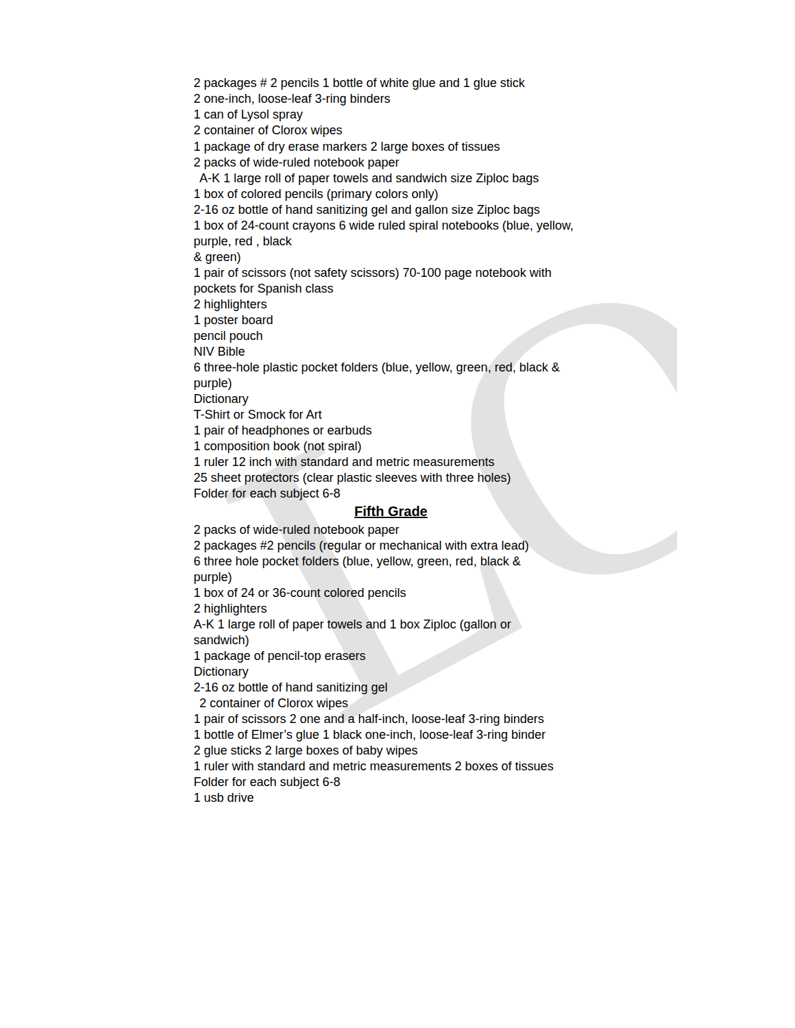LOA
2 packages # 2 pencils 1 bottle of white glue and 1 glue stick
2 one-inch, loose-leaf 3-ring binders
1 can of Lysol spray
2 container of Clorox wipes
1 package of dry erase markers 2 large boxes of tissues
2 packs of wide-ruled notebook paper
A-K 1 large roll of paper towels and sandwich size Ziploc bags
1 box of colored pencils (primary colors only)
2-16 oz bottle of hand sanitizing gel and gallon size Ziploc bags
1 box of 24-count crayons 6 wide ruled spiral notebooks (blue, yellow, purple, red , black
& green)
1 pair of scissors (not safety scissors) 70-100 page notebook with pockets for Spanish class
2 highlighters
1 poster board
pencil pouch
NIV Bible
6 three-hole plastic pocket folders (blue, yellow, green, red, black &
purple)
Dictionary
T-Shirt or Smock for Art
1 pair of headphones or earbuds
1 composition book (not spiral)
1 ruler 12 inch with standard and metric measurements
25 sheet protectors (clear plastic sleeves with three holes)
Folder for each subject 6-8
Fifth Grade
2 packs of wide-ruled notebook paper
2 packages #2 pencils (regular or mechanical with extra lead)
6 three hole pocket folders (blue, yellow, green, red, black &
purple)
1 box of 24 or 36-count colored pencils
2 highlighters
A-K 1 large roll of paper towels and 1 box Ziploc (gallon or
sandwich)
1 package of pencil-top erasers
Dictionary
2-16 oz bottle of hand sanitizing gel
2 container of Clorox wipes
1 pair of scissors 2 one and a half-inch, loose-leaf 3-ring binders
1 bottle of Elmer’s glue 1 black one-inch, loose-leaf 3-ring binder
2 glue sticks 2 large boxes of baby wipes
1 ruler with standard and metric measurements 2 boxes of tissues
Folder for each subject 6-8
1 usb drive